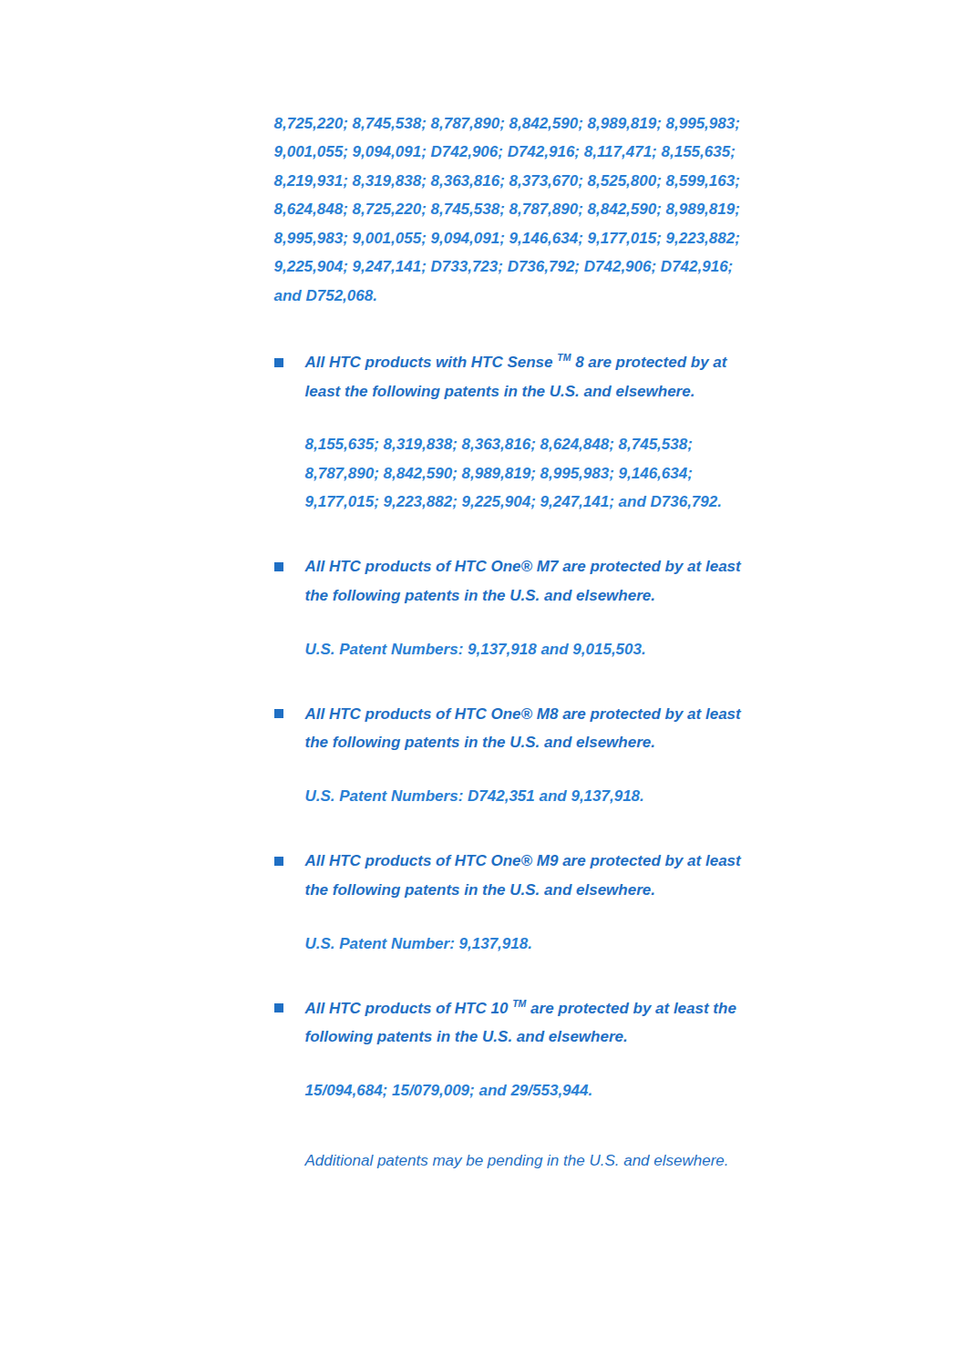8,725,220; 8,745,538; 8,787,890; 8,842,590; 8,989,819; 8,995,983; 9,001,055; 9,094,091; D742,906; D742,916; 8,117,471; 8,155,635; 8,219,931; 8,319,838; 8,363,816; 8,373,670; 8,525,800; 8,599,163; 8,624,848; 8,725,220; 8,745,538; 8,787,890; 8,842,590; 8,989,819; 8,995,983; 9,001,055; 9,094,091; 9,146,634; 9,177,015; 9,223,882; 9,225,904; 9,247,141; D733,723; D736,792; D742,906; D742,916; and D752,068.
All HTC products with HTC Sense TM 8 are protected by at least the following patents in the U.S. and elsewhere.
8,155,635; 8,319,838; 8,363,816; 8,624,848; 8,745,538; 8,787,890; 8,842,590; 8,989,819; 8,995,983; 9,146,634; 9,177,015; 9,223,882; 9,225,904; 9,247,141; and D736,792.
All HTC products of HTC One® M7 are protected by at least the following patents in the U.S. and elsewhere.
U.S. Patent Numbers: 9,137,918 and 9,015,503.
All HTC products of HTC One® M8 are protected by at least the following patents in the U.S. and elsewhere.
U.S. Patent Numbers: D742,351 and 9,137,918.
All HTC products of HTC One® M9 are protected by at least the following patents in the U.S. and elsewhere.
U.S. Patent Number: 9,137,918.
All HTC products of HTC 10 TM are protected by at least the following patents in the U.S. and elsewhere.
15/094,684; 15/079,009; and 29/553,944.
Additional patents may be pending in the U.S. and elsewhere.